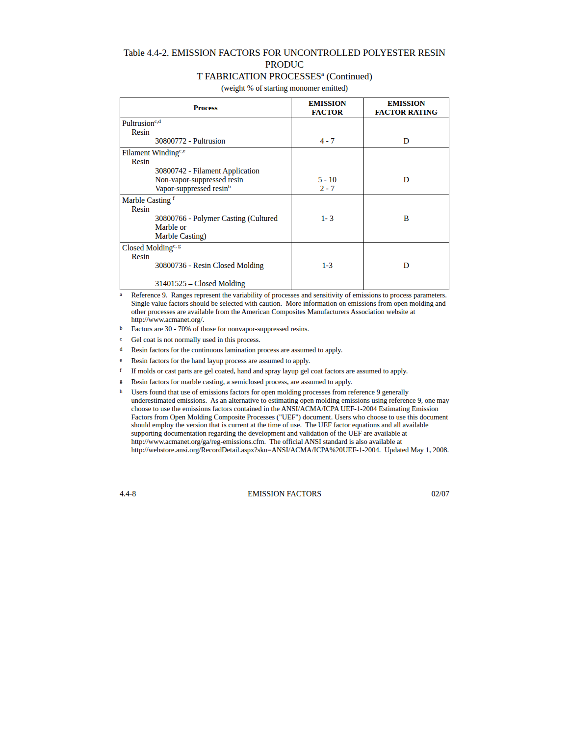Table 4.4-2. EMISSION FACTORS FOR UNCONTROLLED POLYESTER RESIN PRODUC
T FABRICATION PROCESSESa (Continued)
(weight % of starting monomer emitted)
| Process | EMISSION FACTOR | EMISSION FACTOR RATING |
| --- | --- | --- |
| Pultrusion c,d Resin 30800772 - Pultrusion | 4 - 7 | D |
| Filament Winding c,e Resin 30800742 - Filament Application Non-vapor-suppressed resin Vapor-suppressed resin b | 5 - 10 2 - 7 | D |
| Marble Casting f Resin 30800766 - Polymer Casting (Cultured Marble or Marble Casting) | 1- 3 | B |
| Closed Molding c, g Resin 30800736 - Resin Closed Molding 31401525 – Closed Molding | 1-3 | D |
| a | Reference 9. Ranges represent the variability of processes and sensitivity of emissions to process parameters. Single value factors should be selected with caution. More information on emissions from open molding and other processes are available from the American Composites Manufacturers Association website at http://www.acmanet.org/. |
| b | Factors are 30 - 70% of those for nonvapor-suppressed resins. |
| c | Gel coat is not normally used in this process. |
| d | Resin factors for the continuous lamination process are assumed to apply. |
| e | Resin factors for the hand layup process are assumed to apply. |
| f | If molds or cast parts are gel coated, hand and spray layup gel coat factors are assumed to apply. |
| g | Resin factors for marble casting, a semiclosed process, are assumed to apply. |
| h | Users found that use of emissions factors for open molding processes from reference 9 generally underestimated emissions. As an alternative to estimating open molding emissions using reference 9, one may choose to use the emissions factors contained in the ANSI/ACMA/ICPA UEF-1-2004 Estimating Emission Factors from Open Molding Composite Processes ("UEF") document. Users who choose to use this document should employ the version that is current at the time of use. The UEF factor equations and all available supporting documentation regarding the development and validation of the UEF are available at http://www.acmanet.org/ga/reg-emissions.cfm. The official ANSI standard is also available at http://webstore.ansi.org/RecordDetail.aspx?sku=ANSI/ACMA/ICPA%20UEF-1-2004. Updated May 1, 2008. |
| 4.4-8 | EMISSION FACTORS | 02/07 |